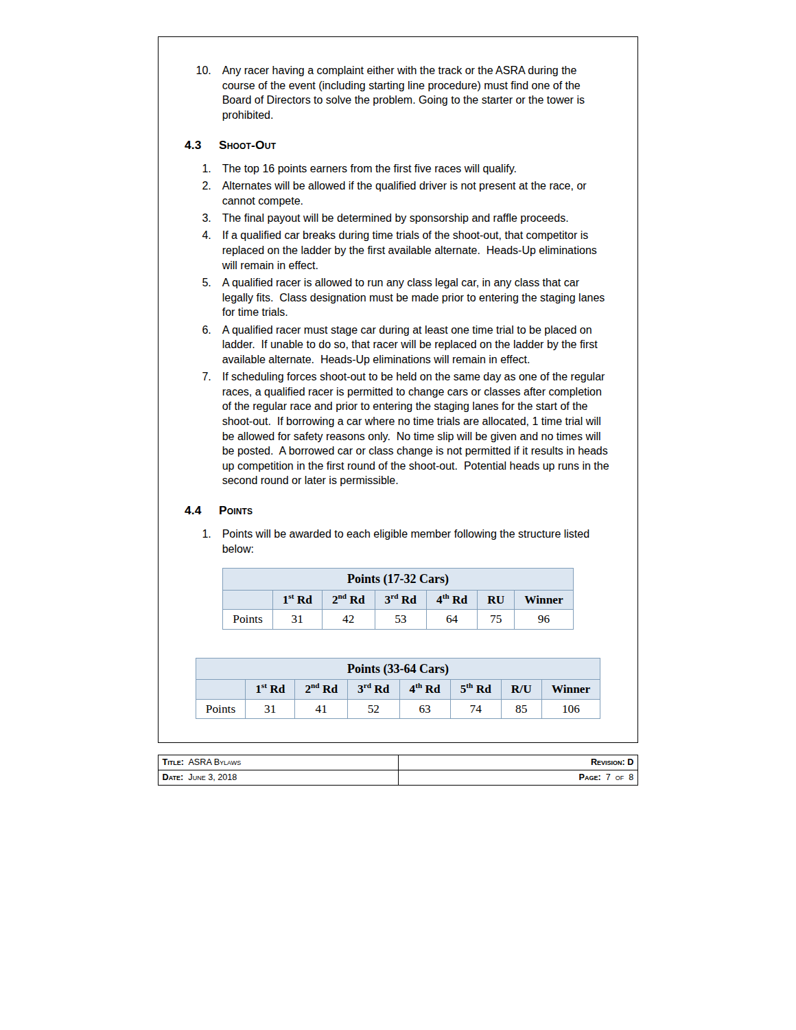Any racer having a complaint either with the track or the ASRA during the course of the event (including starting line procedure) must find one of the Board of Directors to solve the problem. Going to the starter or the tower is prohibited.
4.3 Shoot-Out
The top 16 points earners from the first five races will qualify.
Alternates will be allowed if the qualified driver is not present at the race, or cannot compete.
The final payout will be determined by sponsorship and raffle proceeds.
If a qualified car breaks during time trials of the shoot-out, that competitor is replaced on the ladder by the first available alternate. Heads-Up eliminations will remain in effect.
A qualified racer is allowed to run any class legal car, in any class that car legally fits. Class designation must be made prior to entering the staging lanes for time trials.
A qualified racer must stage car during at least one time trial to be placed on ladder. If unable to do so, that racer will be replaced on the ladder by the first available alternate. Heads-Up eliminations will remain in effect.
If scheduling forces shoot-out to be held on the same day as one of the regular races, a qualified racer is permitted to change cars or classes after completion of the regular race and prior to entering the staging lanes for the start of the shoot-out. If borrowing a car where no time trials are allocated, 1 time trial will be allowed for safety reasons only. No time slip will be given and no times will be posted. A borrowed car or class change is not permitted if it results in heads up competition in the first round of the shoot-out. Potential heads up runs in the second round or later is permissible.
4.4 Points
Points will be awarded to each eligible member following the structure listed below:
| Points (17-32 Cars) |
| --- |
| | 1 st Rd | 2 nd Rd | 3 rd Rd | 4 th Rd | RU | Winner |
| Points | 31 | 42 | 53 | 64 | 75 | 96 |
| Points (33-64 Cars) |
| --- |
| | 1 st Rd | 2 nd Rd | 3 rd Rd | 4 th Rd | 5 th Rd | R/U | Winner |
| Points | 31 | 41 | 52 | 63 | 74 | 85 | 106 |
| Title: ASRA Bylaws | Revision: D |
| Date: June 3, 2018 | Page: 7 of 8 |